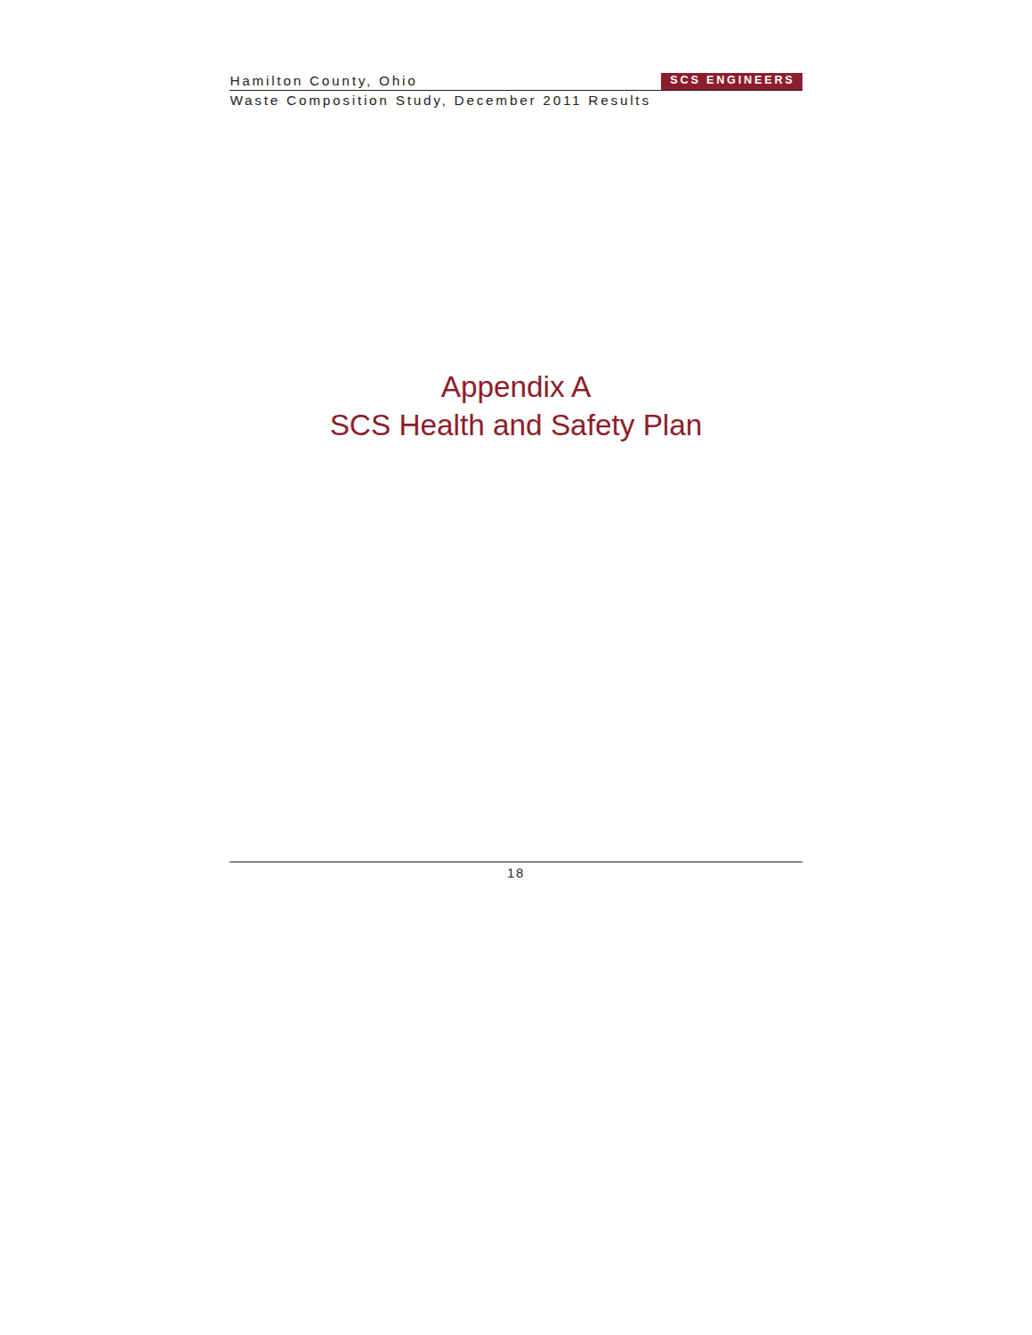SCS ENGINEERS
Hamilton County, Ohio
Waste Composition Study, December 2011 Results
Appendix A SCS Health and Safety Plan
18